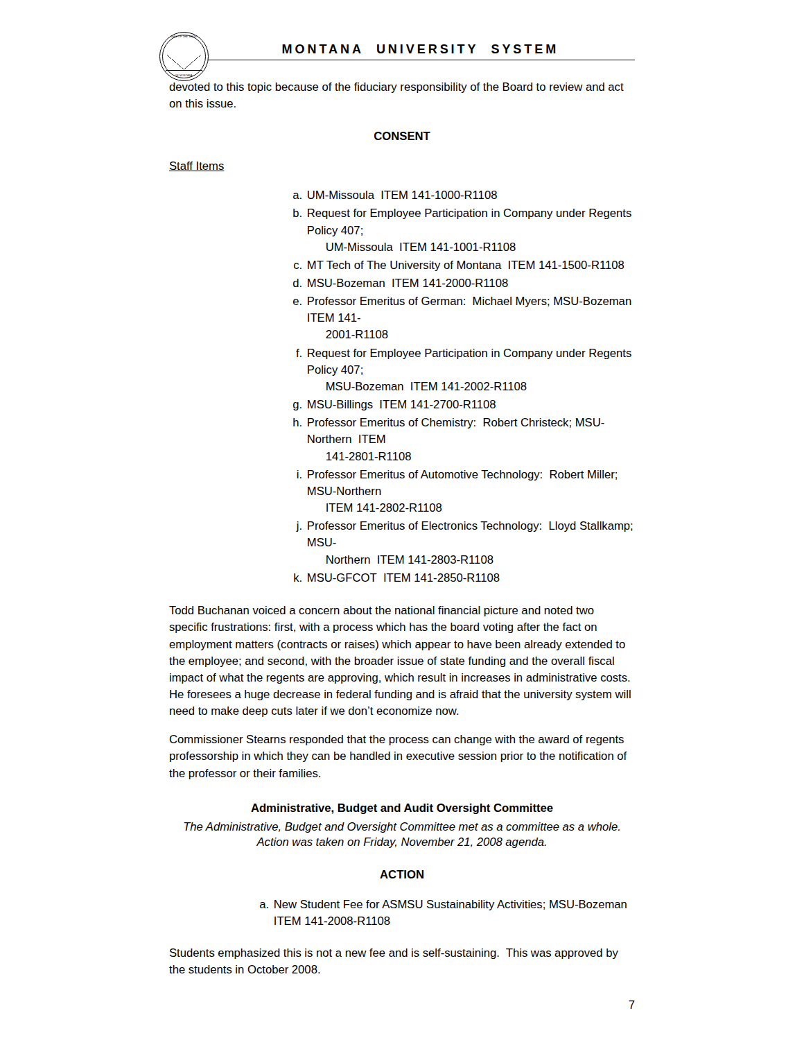SEAL OF THE STATE
OF MONTANA
MONTANA UNIVERSITY SYSTEM
devoted to this topic because of the fiduciary responsibility of the Board to review and act on this issue.
CONSENT
Staff Items
UM-Missoula ITEM 141-1000-R1108
Request for Employee Participation in Company under Regents Policy 407;UM-Missoula ITEM 141-1001-R1108
MT Tech of The University of Montana ITEM 141-1500-R1108
MSU-Bozeman ITEM 141-2000-R1108
Professor Emeritus of German: Michael Myers; MSU-Bozeman ITEM 141-2001-R1108
Request for Employee Participation in Company under Regents Policy 407;MSU-Bozeman ITEM 141-2002-R1108
MSU-Billings ITEM 141-2700-R1108
Professor Emeritus of Chemistry: Robert Christeck; MSU-Northern ITEM141-2801-R1108
Professor Emeritus of Automotive Technology: Robert Miller; MSU-NorthernITEM 141-2802-R1108
Professor Emeritus of Electronics Technology: Lloyd Stallkamp; MSU-Northern ITEM 141-2803-R1108
MSU-GFCOT ITEM 141-2850-R1108
Todd Buchanan voiced a concern about the national financial picture and noted two specific frustrations: first, with a process which has the board voting after the fact on employment matters (contracts or raises) which appear to have been already extended to the employee; and second, with the broader issue of state funding and the overall fiscal impact of what the regents are approving, which result in increases in administrative costs. He foresees a huge decrease in federal funding and is afraid that the university system will need to make deep cuts later if we don’t economize now.
Commissioner Stearns responded that the process can change with the award of regents professorship in which they can be handled in executive session prior to the notification of the professor or their families.
Administrative, Budget and Audit Oversight Committee
The Administrative, Budget and Oversight Committee met as a committee as a whole. Action was taken on Friday, November 21, 2008 agenda.
ACTION
New Student Fee for ASMSU Sustainability Activities; MSU-BozemanITEM 141-2008-R1108
Students emphasized this is not a new fee and is self-sustaining. This was approved by the students in October 2008.
7